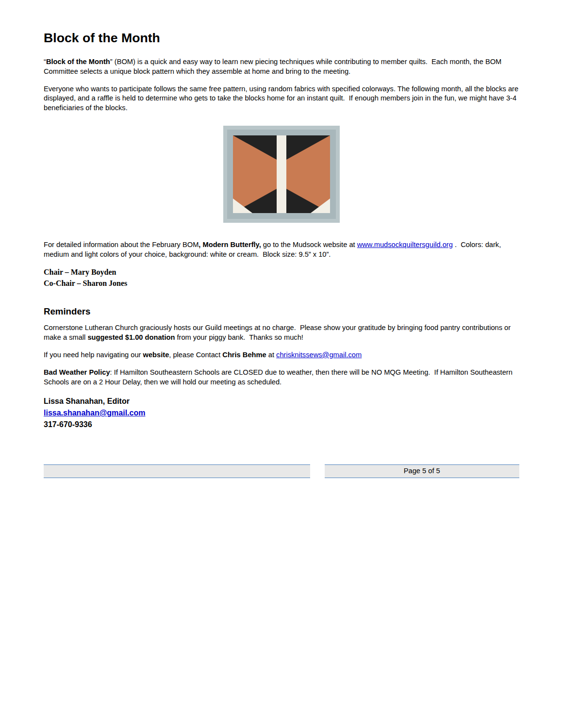Block of the Month
“Block of the Month” (BOM) is a quick and easy way to learn new piecing techniques while contributing to member quilts. Each month, the BOM Committee selects a unique block pattern which they assemble at home and bring to the meeting.
Everyone who wants to participate follows the same free pattern, using random fabrics with specified colorways. The following month, all the blocks are displayed, and a raffle is held to determine who gets to take the blocks home for an instant quilt. If enough members join in the fun, we might have 3-4 beneficiaries of the blocks.
For detailed information about the February BOM, Modern Butterfly, go to the Mudsock website at www.mudsockquiltersguild.org . Colors: dark, medium and light colors of your choice, background: white or cream. Block size: 9.5” x 10”.
Chair – Mary Boyden
Co-Chair – Sharon Jones
Reminders
Cornerstone Lutheran Church graciously hosts our Guild meetings at no charge. Please show your gratitude by bringing food pantry contributions or make a small suggested $1.00 donation from your piggy bank. Thanks so much!
If you need help navigating our website, please Contact Chris Behme at chrisknitssews@gmail.com
Bad Weather Policy: If Hamilton Southeastern Schools are CLOSED due to weather, then there will be NO MQG Meeting. If Hamilton Southeastern Schools are on a 2 Hour Delay, then we will hold our meeting as scheduled.
Lissa Shanahan, Editor
lissa.shanahan@gmail.com
317-670-9336
Page 5 of 5